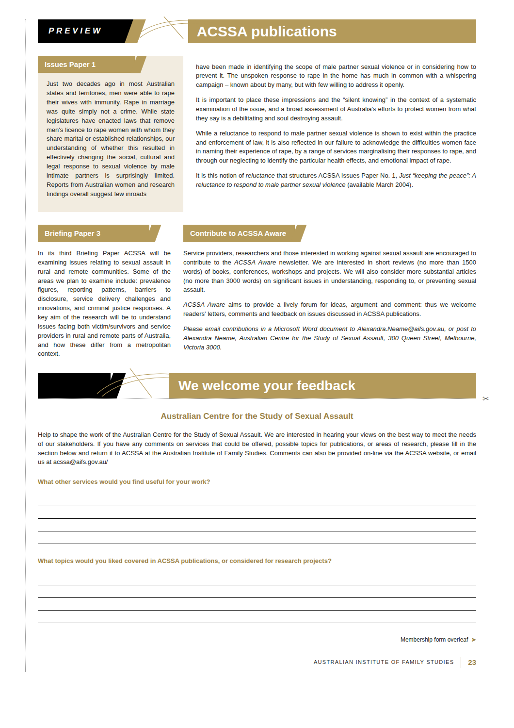PREVIEW
ACSSA publications
Issues Paper 1
Just two decades ago in most Australian states and territories, men were able to rape their wives with immunity. Rape in marriage was quite simply not a crime. While state legislatures have enacted laws that remove men's licence to rape women with whom they share marital or established relationships, our understanding of whether this resulted in effectively changing the social, cultural and legal response to sexual violence by male intimate partners is surprisingly limited. Reports from Australian women and research findings overall suggest few inroads
have been made in identifying the scope of male partner sexual violence or in considering how to prevent it. The unspoken response to rape in the home has much in common with a whispering campaign – known about by many, but with few willing to address it openly.
It is important to place these impressions and the “silent knowing” in the context of a systematic examination of the issue, and a broad assessment of Australia's efforts to protect women from what they say is a debilitating and soul destroying assault.
While a reluctance to respond to male partner sexual violence is shown to exist within the practice and enforcement of law, it is also reflected in our failure to acknowledge the difficulties women face in naming their experience of rape, by a range of services marginalising their responses to rape, and through our neglecting to identify the particular health effects, and emotional impact of rape.
It is this notion of reluctance that structures ACSSA Issues Paper No. 1, Just “keeping the peace”: A reluctance to respond to male partner sexual violence (available March 2004).
Briefing Paper 3
In its third Briefing Paper ACSSA will be examining issues relating to sexual assault in rural and remote communities. Some of the areas we plan to examine include: prevalence figures, reporting patterns, barriers to disclosure, service delivery challenges and innovations, and criminal justice responses. A key aim of the research will be to understand issues facing both victim/survivors and service providers in rural and remote parts of Australia, and how these differ from a metropolitan context.
Contribute to ACSSA Aware
Service providers, researchers and those interested in working against sexual assault are encouraged to contribute to the ACSSA Aware newsletter. We are interested in short reviews (no more than 1500 words) of books, conferences, workshops and projects. We will also consider more substantial articles (no more than 3000 words) on significant issues in understanding, responding to, or preventing sexual assault.
ACSSA Aware aims to provide a lively forum for ideas, argument and comment: thus we welcome readers' letters, comments and feedback on issues discussed in ACSSA publications.
Please email contributions in a Microsoft Word document to Alexandra.Neame@aifs.gov.au, or post to Alexandra Neame, Australian Centre for the Study of Sexual Assault, 300 Queen Street, Melbourne, Victoria 3000.
We welcome your feedback
✂
Australian Centre for the Study of Sexual Assault
Help to shape the work of the Australian Centre for the Study of Sexual Assault. We are interested in hearing your views on the best way to meet the needs of our stakeholders. If you have any comments on services that could be offered, possible topics for publications, or areas of research, please fill in the section below and return it to ACSSA at the Australian Institute of Family Studies. Comments can also be provided on-line via the ACSSA website, or email us at acssa@aifs.gov.au/
What other services would you find useful for your work?
What topics would you liked covered in ACSSA publications, or considered for research projects?
Membership form overleaf ➤
AUSTRALIAN INSTITUTE OF FAMILY STUDIES 23